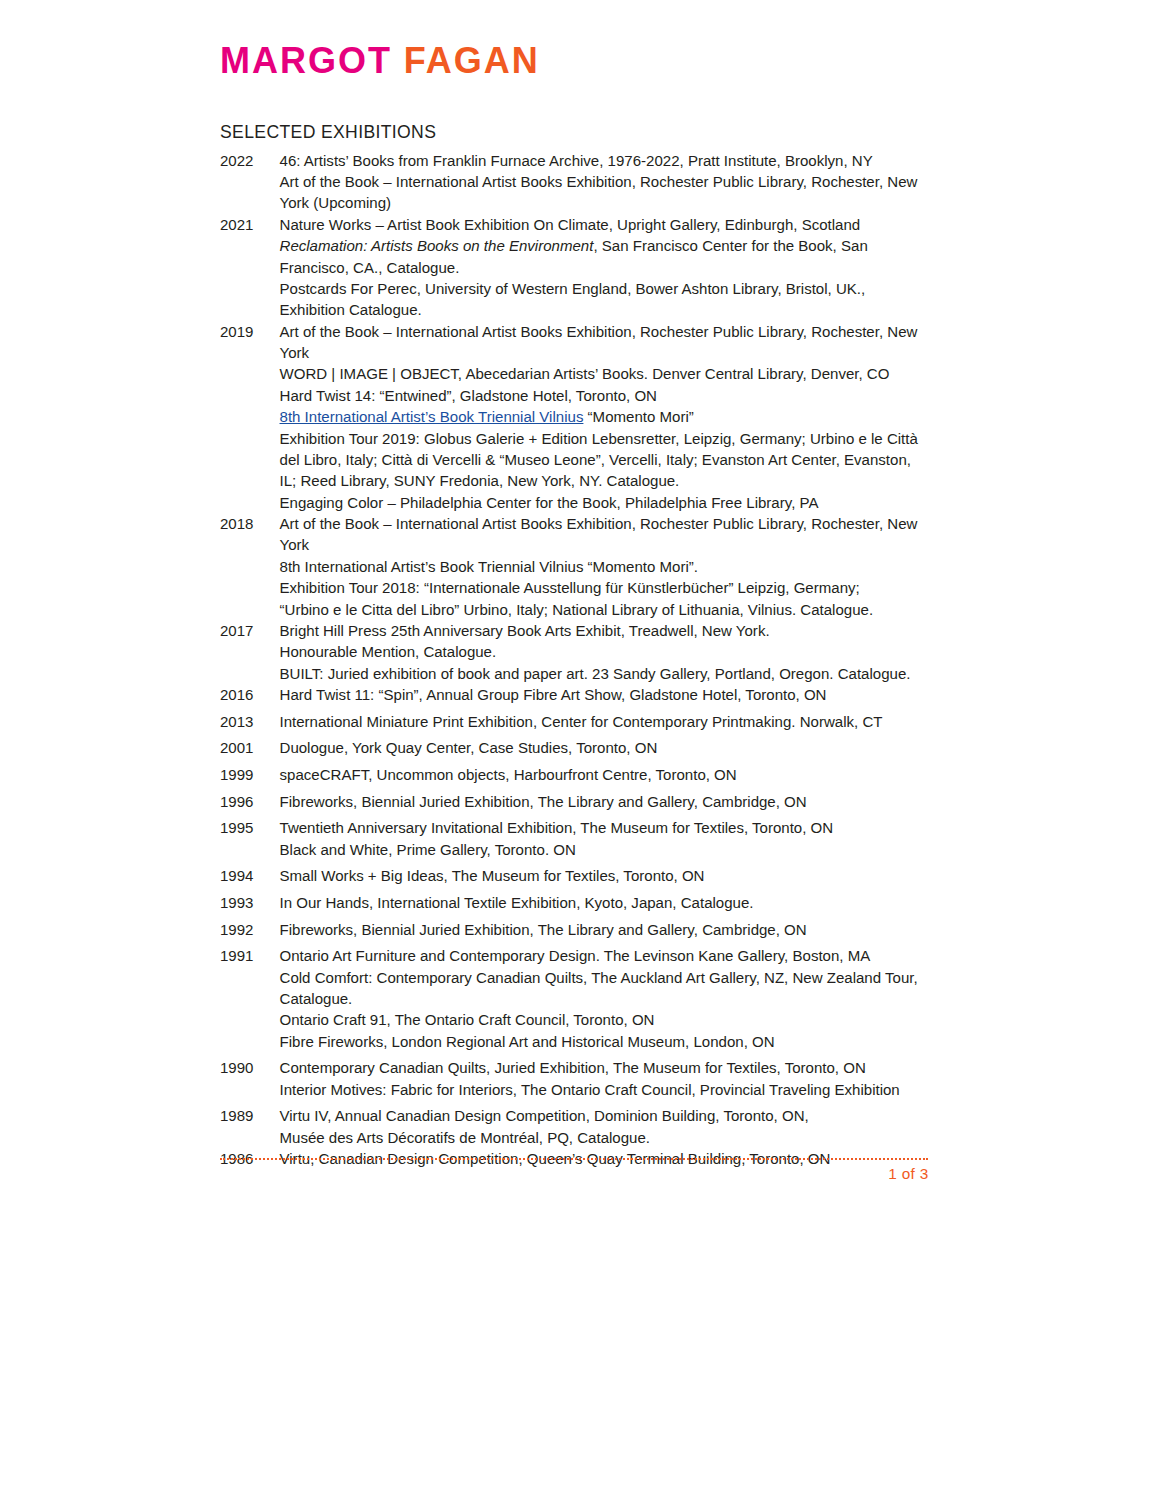MARGOT FAGAN
SELECTED EXHIBITIONS
| 2022 | 46: Artists’ Books from Franklin Furnace Archive, 1976-2022, Pratt Institute, Brooklyn, NY |
| | Art of the Book – International Artist Books Exhibition, Rochester Public Library, Rochester, New York (Upcoming) |
| 2021 | Nature Works – Artist Book Exhibition On Climate, Upright Gallery, Edinburgh, Scotland |
| | Reclamation: Artists Books on the Environment , San Francisco Center for the Book, San Francisco, CA., Catalogue. |
| | Postcards For Perec, University of Western England, Bower Ashton Library, Bristol, UK., Exhibition Catalogue. |
| 2019 | Art of the Book – International Artist Books Exhibition, Rochester Public Library, Rochester, New York |
| | WORD / IMAGE / OBJECT, Abecedarian Artists’ Books. Denver Central Library, Denver, CO |
| | Hard Twist 14: “Entwined”, Gladstone Hotel, Toronto, ON |
| | 8th International Artist’s Book Triennial Vilnius “Momento Mori” |
| | Exhibition Tour 2019: Globus Galerie + Edition Lebensretter, Leipzig, Germany; Urbino e le Città del Libro, Italy; Città di Vercelli & “Museo Leone”, Vercelli, Italy; Evanston Art Center, Evanston, IL; Reed Library, SUNY Fredonia, New York, NY. Catalogue. |
| | Engaging Color – Philadelphia Center for the Book, Philadelphia Free Library, PA |
| 2018 | Art of the Book – International Artist Books Exhibition, Rochester Public Library, Rochester, New York |
| | 8th International Artist’s Book Triennial Vilnius “Momento Mori”. Exhibition Tour 2018: “Internationale Ausstellung für Künstlerbücher” Leipzig, Germany; “Urbino e le Citta del Libro” Urbino, Italy; National Library of Lithuania, Vilnius. Catalogue. |
| 2017 | Bright Hill Press 25th Anniversary Book Arts Exhibit, Treadwell, New York. Honourable Mention, Catalogue. BUILT: Juried exhibition of book and paper art. 23 Sandy Gallery, Portland, Oregon. Catalogue. |
| 2016 | Hard Twist 11: “Spin”, Annual Group Fibre Art Show, Gladstone Hotel, Toronto, ON |
| 2013 | International Miniature Print Exhibition, Center for Contemporary Printmaking. Norwalk, CT |
| 2001 | Duologue, York Quay Center, Case Studies, Toronto, ON |
| 1999 | spaceCRAFT, Uncommon objects, Harbourfront Centre, Toronto, ON |
| 1996 | Fibreworks, Biennial Juried Exhibition, The Library and Gallery, Cambridge, ON |
| 1995 | Twentieth Anniversary Invitational Exhibition, The Museum for Textiles, Toronto, ON |
| | Black and White, Prime Gallery, Toronto. ON |
| 1994 | Small Works + Big Ideas, The Museum for Textiles, Toronto, ON |
| 1993 | In Our Hands, International Textile Exhibition, Kyoto, Japan, Catalogue. |
| 1992 | Fibreworks, Biennial Juried Exhibition, The Library and Gallery, Cambridge, ON |
| 1991 | Ontario Art Furniture and Contemporary Design. The Levinson Kane Gallery, Boston, MA |
| | Cold Comfort: Contemporary Canadian Quilts, The Auckland Art Gallery, NZ, New Zealand Tour, Catalogue. |
| | Ontario Craft 91, The Ontario Craft Council, Toronto, ON |
| | Fibre Fireworks, London Regional Art and Historical Museum, London, ON |
| 1990 | Contemporary Canadian Quilts, Juried Exhibition, The Museum for Textiles, Toronto, ON |
| | Interior Motives: Fabric for Interiors, The Ontario Craft Council, Provincial Traveling Exhibition |
| 1989 | Virtu IV, Annual Canadian Design Competition, Dominion Building, Toronto, ON, Musée des Arts Décoratifs de Montréal, PQ, Catalogue. |
| 1986 | Virtu, Canadian Design Competition, Queen’s Quay Terminal Building, Toronto, ON |
1 of 3